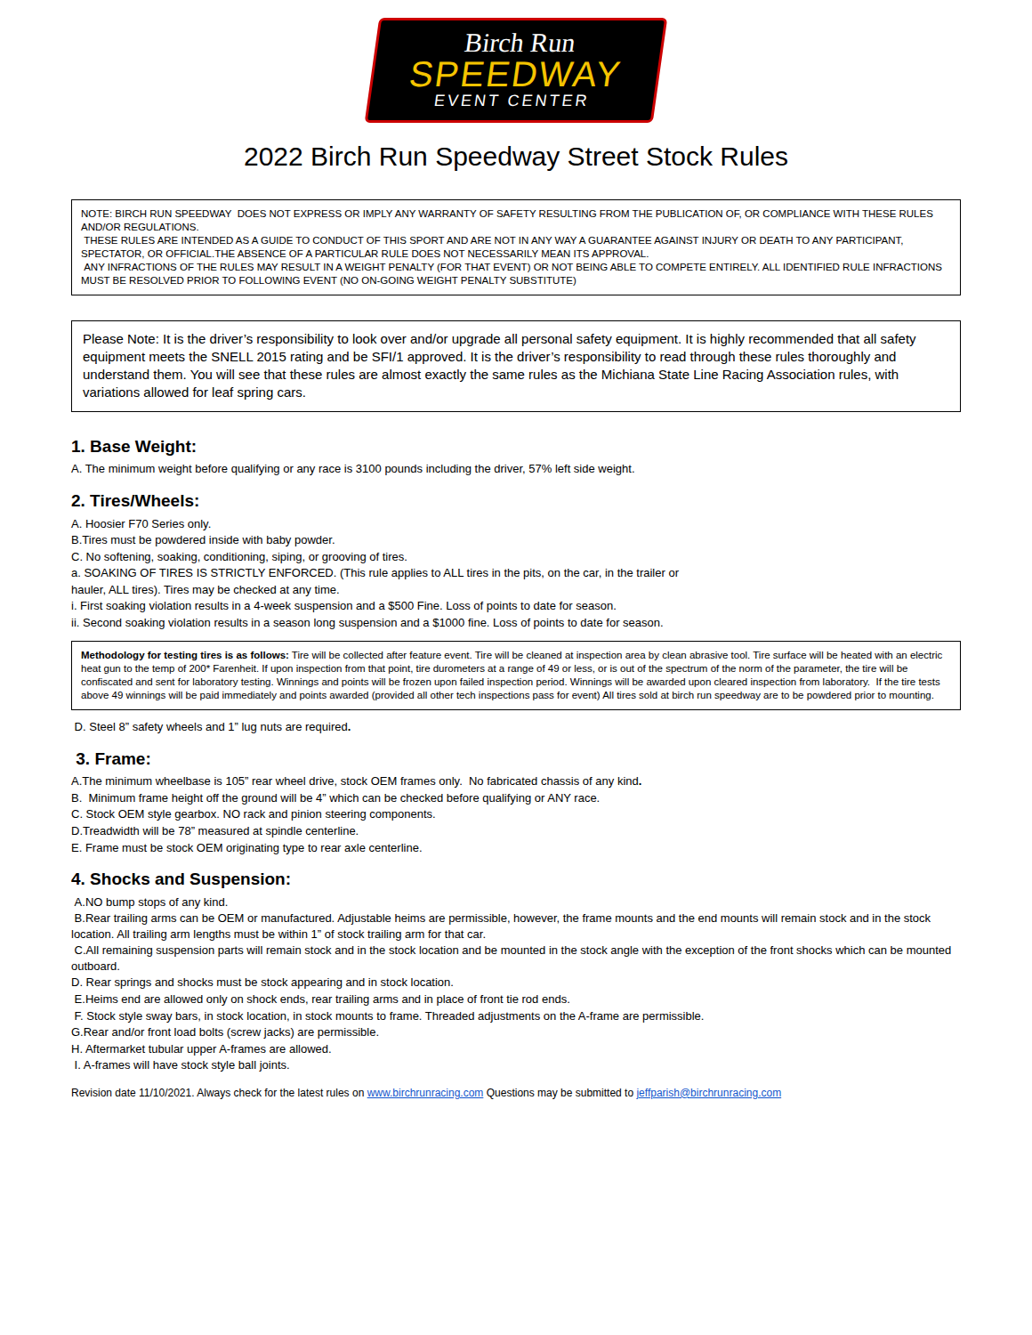Birch Run
SPEEDWAY
EVENT CENTER
2022 Birch Run Speedway Street Stock Rules
NOTE: BIRCH RUN SPEEDWAY DOES NOT EXPRESS OR IMPLY ANY WARRANTY OF SAFETY RESULTING FROM THE PUBLICATION OF, OR COMPLIANCE WITH THESE RULES AND/OR REGULATIONS.
THESE RULES ARE INTENDED AS A GUIDE TO CONDUCT OF THIS SPORT AND ARE NOT IN ANY WAY A GUARANTEE AGAINST INJURY OR DEATH TO ANY PARTICIPANT, SPECTATOR, OR OFFICIAL.THE ABSENCE OF A PARTICULAR RULE DOES NOT NECESSARILY MEAN ITS APPROVAL.
ANY INFRACTIONS OF THE RULES MAY RESULT IN A WEIGHT PENALTY (FOR THAT EVENT) OR NOT BEING ABLE TO COMPETE ENTIRELY. ALL IDENTIFIED RULE INFRACTIONS MUST BE RESOLVED PRIOR TO FOLLOWING EVENT (NO ON-GOING WEIGHT PENALTY SUBSTITUTE)
Please Note: It is the driver’s responsibility to look over and/or upgrade all personal safety equipment. It is highly recommended that all safety equipment meets the SNELL 2015 rating and be SFI/1 approved. It is the driver’s responsibility to read through these rules thoroughly and understand them. You will see that these rules are almost exactly the same rules as the Michiana State Line Racing Association rules, with variations allowed for leaf spring cars.
1. Base Weight:
A. The minimum weight before qualifying or any race is 3100 pounds including the driver, 57% left side weight.
2. Tires/Wheels:
A. Hoosier F70 Series only.
B.Tires must be powdered inside with baby powder.
C. No softening, soaking, conditioning, siping, or grooving of tires.
a. SOAKING OF TIRES IS STRICTLY ENFORCED. (This rule applies to ALL tires in the pits, on the car, in the trailer or
hauler, ALL tires). Tires may be checked at any time.
i. First soaking violation results in a 4-week suspension and a $500 Fine. Loss of points to date for season.
ii. Second soaking violation results in a season long suspension and a $1000 fine. Loss of points to date for season.
Methodology for testing tires is as follows: Tire will be collected after feature event. Tire will be cleaned at inspection area by clean abrasive tool. Tire surface will be heated with an electric heat gun to the temp of 200* Farenheit. If upon inspection from that point, tire durometers at a range of 49 or less, or is out of the spectrum of the norm of the parameter, the tire will be confiscated and sent for laboratory testing. Winnings and points will be frozen upon failed inspection period. Winnings will be awarded upon cleared inspection from laboratory. If the tire tests above 49 winnings will be paid immediately and points awarded (provided all other tech inspections pass for event) All tires sold at birch run speedway are to be powdered prior to mounting.
D. Steel 8” safety wheels and 1” lug nuts are required.
3. Frame:
A.The minimum wheelbase is 105” rear wheel drive, stock OEM frames only. No fabricated chassis of any kind.
B. Minimum frame height off the ground will be 4” which can be checked before qualifying or ANY race.
C. Stock OEM style gearbox. NO rack and pinion steering components.
D.Treadwidth will be 78” measured at spindle centerline.
E. Frame must be stock OEM originating type to rear axle centerline.
4. Shocks and Suspension:
A.NO bump stops of any kind.
B.Rear trailing arms can be OEM or manufactured. Adjustable heims are permissible, however, the frame mounts and the end mounts will remain stock and in the stock location. All trailing arm lengths must be within 1” of stock trailing arm for that car.
C.All remaining suspension parts will remain stock and in the stock location and be mounted in the stock angle with the exception of the front shocks which can be mounted outboard.
D. Rear springs and shocks must be stock appearing and in stock location.
E.Heims end are allowed only on shock ends, rear trailing arms and in place of front tie rod ends.
F. Stock style sway bars, in stock location, in stock mounts to frame. Threaded adjustments on the A-frame are permissible.
G.Rear and/or front load bolts (screw jacks) are permissible.
H. Aftermarket tubular upper A-frames are allowed.
I. A-frames will have stock style ball joints.
Revision date 11/10/2021. Always check for the latest rules on www.birchrunracing.com Questions may be submitted to jeffparish@birchrunracing.com